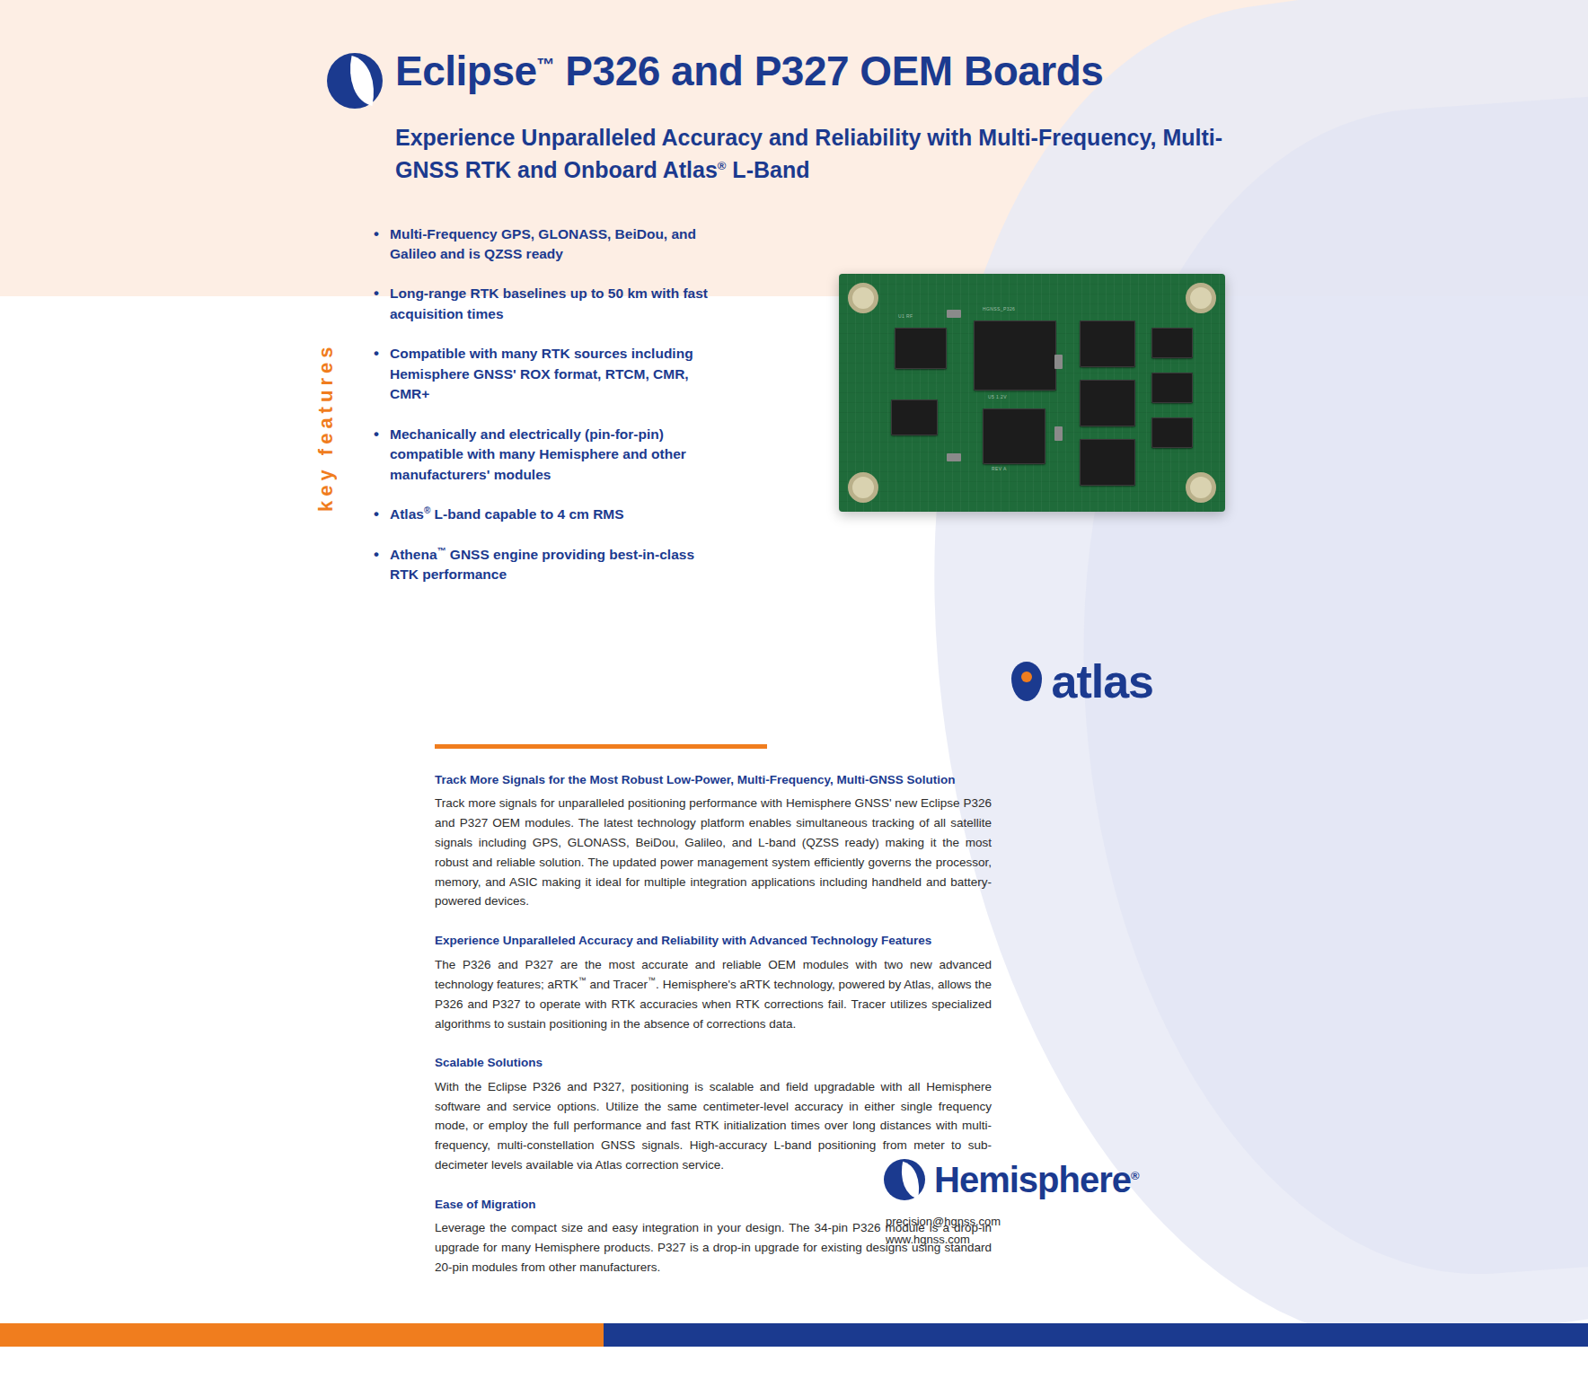Eclipse™ P326 and P327 OEM Boards
Experience Unparalleled Accuracy and Reliability with Multi-Frequency, Multi-GNSS RTK and Onboard Atlas® L-Band
key features
Multi-Frequency GPS, GLONASS, BeiDou, and Galileo and is QZSS ready
Long-range RTK baselines up to 50 km with fast acquisition times
Compatible with many RTK sources including Hemisphere GNSS' ROX format, RTCM, CMR, CMR+
Mechanically and electrically (pin-for-pin) compatible with many Hemisphere and other manufacturers' modules
Atlas® L-band capable to 4 cm RMS
Athena™ GNSS engine providing best-in-class RTK performance
HGNSS_P326 U5 1.2V U1 RF REV A
atlas
Track More Signals for the Most Robust Low-Power, Multi-Frequency, Multi-GNSS Solution
Track more signals for unparalleled positioning performance with Hemisphere GNSS' new Eclipse P326 and P327 OEM modules. The latest technology platform enables simultaneous tracking of all satellite signals including GPS, GLONASS, BeiDou, Galileo, and L-band (QZSS ready) making it the most robust and reliable solution. The updated power management system efficiently governs the processor, memory, and ASIC making it ideal for multiple integration applications including handheld and battery-powered devices.
Experience Unparalleled Accuracy and Reliability with Advanced Technology Features
The P326 and P327 are the most accurate and reliable OEM modules with two new advanced technology features; aRTK™ and Tracer™. Hemisphere's aRTK technology, powered by Atlas, allows the P326 and P327 to operate with RTK accuracies when RTK corrections fail. Tracer utilizes specialized algorithms to sustain positioning in the absence of corrections data.
Scalable Solutions
With the Eclipse P326 and P327, positioning is scalable and field upgradable with all Hemisphere software and service options. Utilize the same centimeter-level accuracy in either single frequency mode, or employ the full performance and fast RTK initialization times over long distances with multi-frequency, multi-constellation GNSS signals. High-accuracy L-band positioning from meter to sub-decimeter levels available via Atlas correction service.
Ease of Migration
Leverage the compact size and easy integration in your design. The 34-pin P326 module is a drop-in upgrade for many Hemisphere products. P327 is a drop-in upgrade for existing designs using standard 20-pin modules from other manufacturers.
Hemisphere®
precision@hgnss.com
www.hgnss.com